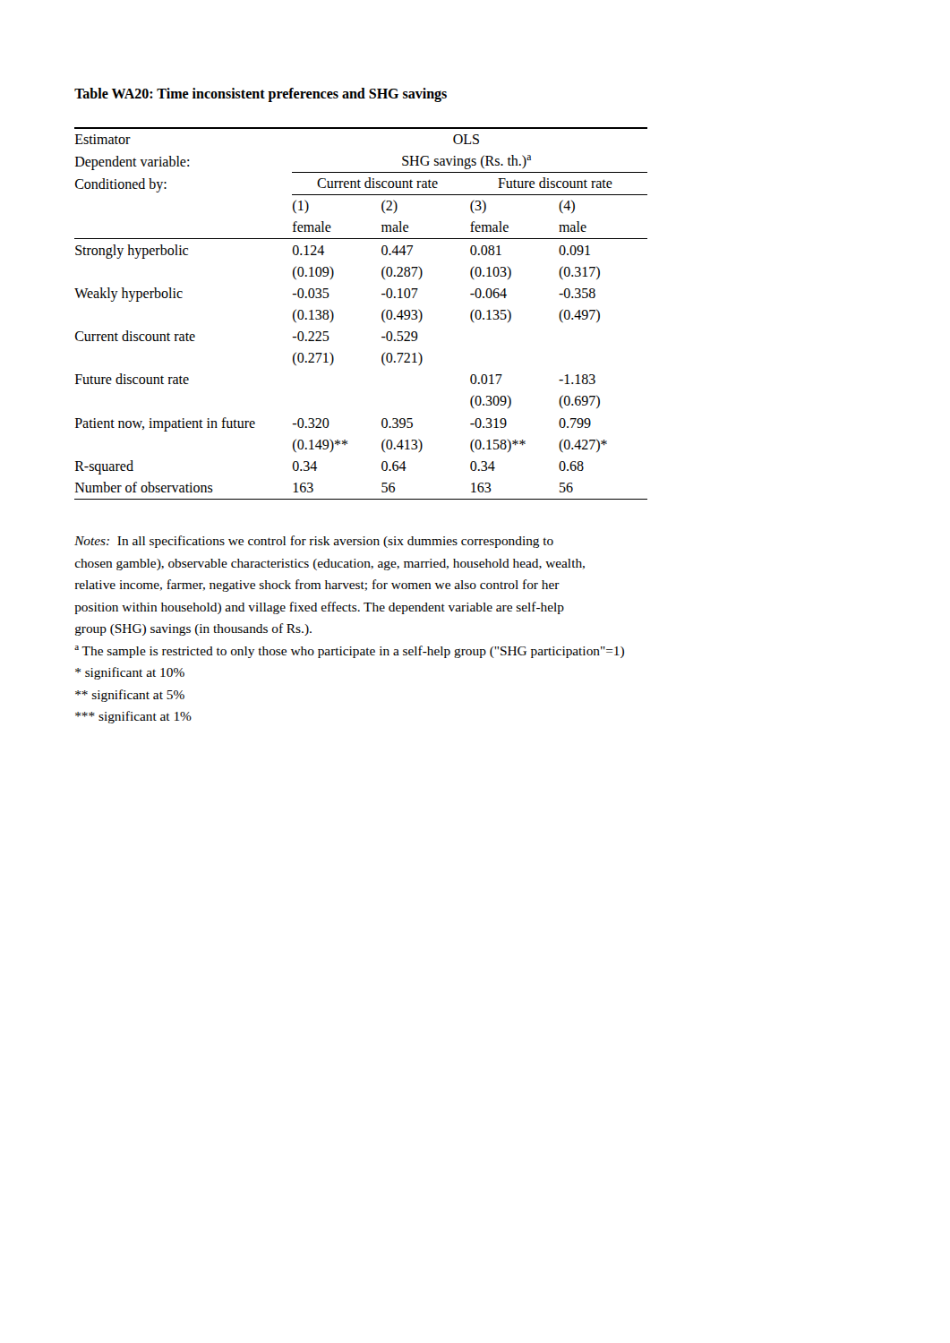Table WA20: Time inconsistent preferences and SHG savings
| Estimator | OLS |
| Dependent variable: | SHG savings (Rs. th.) a |
| Conditioned by: | Current discount rate | Future discount rate |
| | (1) | (2) | (3) | (4) |
| | female | male | female | male |
| Strongly hyperbolic | 0.124 | 0.447 | 0.081 | 0.091 |
| | (0.109) | (0.287) | (0.103) | (0.317) |
| Weakly hyperbolic | -0.035 | -0.107 | -0.064 | -0.358 |
| | (0.138) | (0.493) | (0.135) | (0.497) |
| Current discount rate | -0.225 | -0.529 | | |
| | (0.271) | (0.721) | | |
| Future discount rate | | | 0.017 | -1.183 |
| | | | (0.309) | (0.697) |
| Patient now, impatient in future | -0.320 | 0.395 | -0.319 | 0.799 |
| | (0.149)** | (0.413) | (0.158)** | (0.427)* |
| R-squared | 0.34 | 0.64 | 0.34 | 0.68 |
| Number of observations | 163 | 56 | 163 | 56 |
Notes: In all specifications we control for risk aversion (six dummies corresponding to
chosen gamble), observable characteristics (education, age, married, household head, wealth,
relative income, farmer, negative shock from harvest; for women we also control for her
position within household) and village fixed effects. The dependent variable are self-help
group (SHG) savings (in thousands of Rs.).
a The sample is restricted to only those who participate in a self-help group ("SHG participation"=1)
* significant at 10%
** significant at 5%
*** significant at 1%